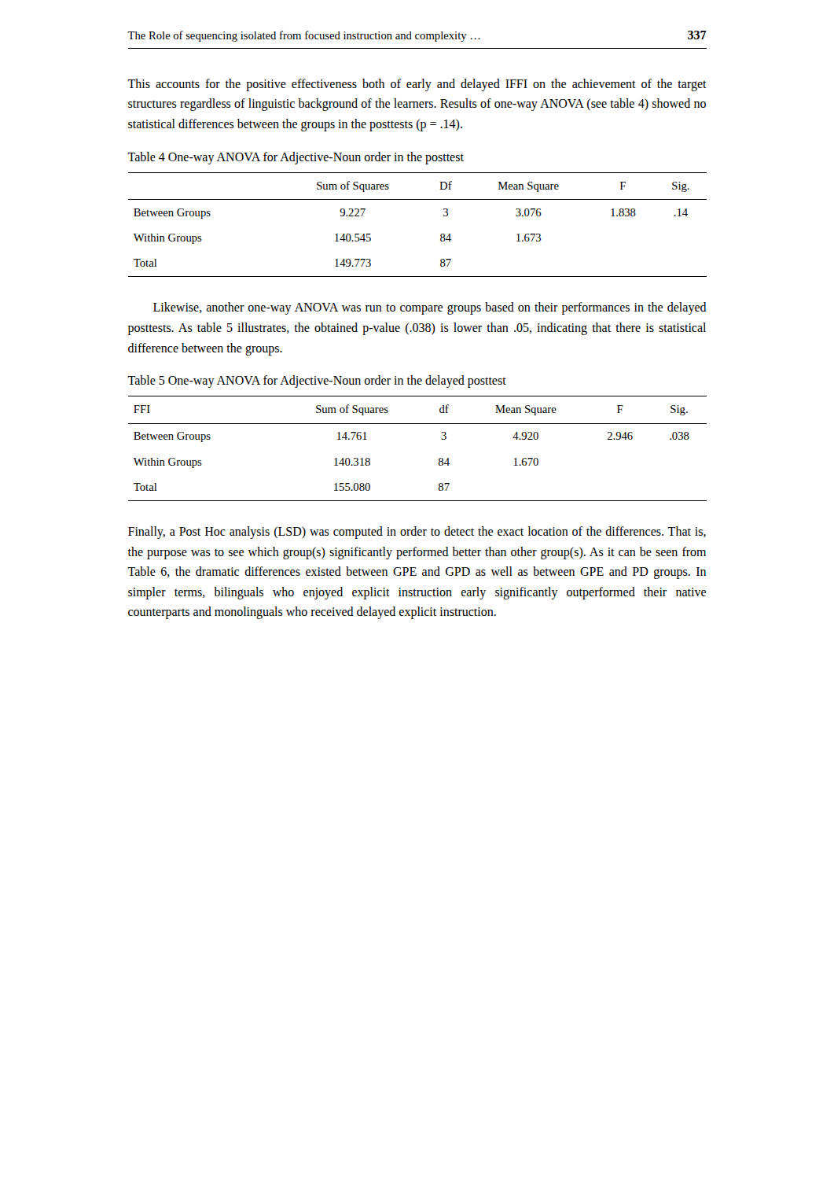The Role of sequencing isolated from focused instruction and complexity … 337
This accounts for the positive effectiveness both of early and delayed IFFI on the achievement of the target structures regardless of linguistic background of the learners. Results of one-way ANOVA (see table 4) showed no statistical differences between the groups in the posttests (p = .14).
Table 4 One-way ANOVA for Adjective-Noun order in the posttest
| | Sum of Squares | Df | Mean Square | F | Sig. |
| --- | --- | --- | --- | --- | --- |
| Between Groups | 9.227 | 3 | 3.076 | 1.838 | .14 |
| Within Groups | 140.545 | 84 | 1.673 | | |
| Total | 149.773 | 87 | | | |
Likewise, another one-way ANOVA was run to compare groups based on their performances in the delayed posttests. As table 5 illustrates, the obtained p-value (.038) is lower than .05, indicating that there is statistical difference between the groups.
Table 5 One-way ANOVA for Adjective-Noun order in the delayed posttest
| FFI | Sum of Squares | df | Mean Square | F | Sig. |
| --- | --- | --- | --- | --- | --- |
| Between Groups | 14.761 | 3 | 4.920 | 2.946 | .038 |
| Within Groups | 140.318 | 84 | 1.670 | | |
| Total | 155.080 | 87 | | | |
Finally, a Post Hoc analysis (LSD) was computed in order to detect the exact location of the differences. That is, the purpose was to see which group(s) significantly performed better than other group(s). As it can be seen from Table 6, the dramatic differences existed between GPE and GPD as well as between GPE and PD groups. In simpler terms, bilinguals who enjoyed explicit instruction early significantly outperformed their native counterparts and monolinguals who received delayed explicit instruction.